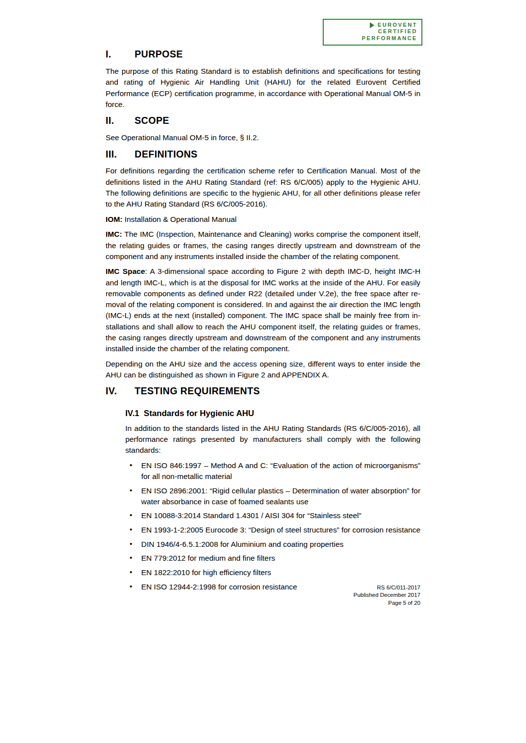Eurovent
Certified
Performance
I. PURPOSE
The purpose of this Rating Standard is to establish definitions and specifications for testing and rating of Hygienic Air Handling Unit (HAHU) for the related Eurovent Certified Performance (ECP) certification programme, in accordance with Operational Manual OM-5 in force.
II. SCOPE
See Operational Manual OM-5 in force, § II.2.
III. DEFINITIONS
For definitions regarding the certification scheme refer to Certification Manual. Most of the definitions listed in the AHU Rating Standard (ref: RS 6/C/005) apply to the Hygienic AHU. The following definitions are specific to the hygienic AHU, for all other definitions please refer to the AHU Rating Standard (RS 6/C/005-2016).
IOM: Installation & Operational Manual
IMC: The IMC (Inspection, Maintenance and Cleaning) works comprise the component itself, the relating guides or frames, the casing ranges directly upstream and downstream of the component and any instruments installed inside the chamber of the relating component.
IMC Space: A 3-dimensional space according to Figure 2 with depth IMC-D, height IMC-H and length IMC-L, which is at the disposal for IMC works at the inside of the AHU. For easily removable components as defined under R22 (detailed under V.2e), the free space after removal of the relating component is considered. In and against the air direction the IMC length (IMC-L) ends at the next (installed) component. The IMC space shall be mainly free from installations and shall allow to reach the AHU component itself, the relating guides or frames, the casing ranges directly upstream and downstream of the component and any instruments installed inside the chamber of the relating component.
Depending on the AHU size and the access opening size, different ways to enter inside the AHU can be distinguished as shown in Figure 2 and APPENDIX A.
IV. TESTING REQUIREMENTS
IV.1 Standards for Hygienic AHU
In addition to the standards listed in the AHU Rating Standards (RS 6/C/005-2016), all performance ratings presented by manufacturers shall comply with the following standards:
EN ISO 846:1997 – Method A and C: “Evaluation of the action of microorganisms” for all non-metallic material
EN ISO 2896:2001: “Rigid cellular plastics – Determination of water absorption” for water absorbance in case of foamed sealants use
EN 10088-3:2014 Standard 1.4301 / AISI 304 for “Stainless steel”
EN 1993-1-2:2005 Eurocode 3: “Design of steel structures” for corrosion resistance
DIN 1946/4-6.5.1:2008 for Aluminium and coating properties
EN 779:2012 for medium and fine filters
EN 1822:2010 for high efficiency filters
EN ISO 12944-2:1998 for corrosion resistance
RS 6/C/011-2017
Published December 2017
Page 5 of 20